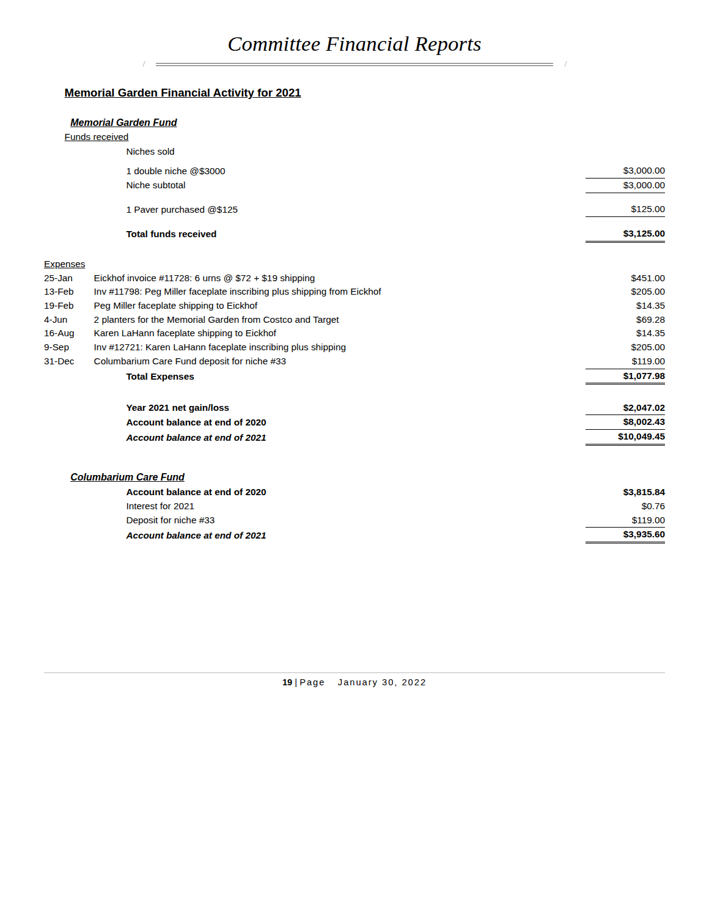Committee Financial Reports
Memorial Garden Financial Activity for 2021
Memorial Garden Fund
Funds received
| | Niches sold | |
| | 1 double niche @$3000 | $3,000.00 |
| | Niche subtotal | $3,000.00 |
| | 1 Paver purchased @$125 | $125.00 |
| | Total funds received | $3,125.00 |
| Expenses | | |
| 25-Jan | Eickhof invoice #11728: 6 urns @ $72 + $19 shipping | $451.00 |
| 13-Feb | Inv #11798: Peg Miller faceplate inscribing plus shipping from Eickhof | $205.00 |
| 19-Feb | Peg Miller faceplate shipping to Eickhof | $14.35 |
| 4-Jun | 2 planters for the Memorial Garden from Costco and Target | $69.28 |
| 16-Aug | Karen LaHann faceplate shipping to Eickhof | $14.35 |
| 9-Sep | Inv #12721: Karen LaHann faceplate inscribing plus shipping | $205.00 |
| 31-Dec | Columbarium Care Fund deposit for niche #33 | $119.00 |
| | Total Expenses | $1,077.98 |
| | Year 2021 net gain/loss | $2,047.02 |
| | Account balance at end of 2020 | $8,002.43 |
| | Account balance at end of 2021 | $10,049.45 |
Columbarium Care Fund
| | Account balance at end of 2020 | $3,815.84 |
| | Interest for 2021 | $0.76 |
| | Deposit for niche #33 | $119.00 |
| | Account balance at end of 2021 | $3,935.60 |
19 | Page January 30, 2022